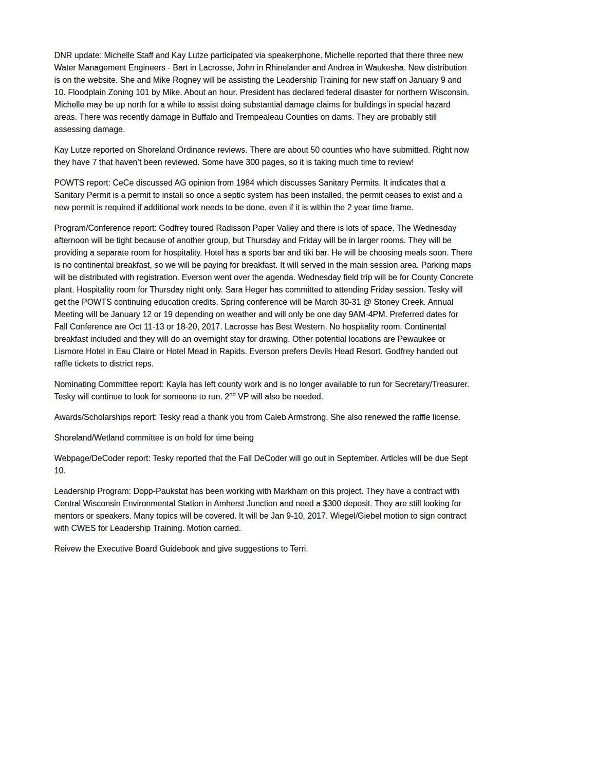DNR update: Michelle Staff and Kay Lutze participated via speakerphone. Michelle reported that there three new Water Management Engineers - Bart in Lacrosse, John in Rhinelander and Andrea in Waukesha. New distribution is on the website. She and Mike Rogney will be assisting the Leadership Training for new staff on January 9 and 10. Floodplain Zoning 101 by Mike. About an hour. President has declared federal disaster for northern Wisconsin. Michelle may be up north for a while to assist doing substantial damage claims for buildings in special hazard areas. There was recently damage in Buffalo and Trempealeau Counties on dams. They are probably still assessing damage.
Kay Lutze reported on Shoreland Ordinance reviews. There are about 50 counties who have submitted. Right now they have 7 that haven’t been reviewed. Some have 300 pages, so it is taking much time to review!
POWTS report: CeCe discussed AG opinion from 1984 which discusses Sanitary Permits. It indicates that a Sanitary Permit is a permit to install so once a septic system has been installed, the permit ceases to exist and a new permit is required if additional work needs to be done, even if it is within the 2 year time frame.
Program/Conference report: Godfrey toured Radisson Paper Valley and there is lots of space. The Wednesday afternoon will be tight because of another group, but Thursday and Friday will be in larger rooms. They will be providing a separate room for hospitality. Hotel has a sports bar and tiki bar. He will be choosing meals soon. There is no continental breakfast, so we will be paying for breakfast. It will served in the main session area. Parking maps will be distributed with registration. Everson went over the agenda. Wednesday field trip will be for County Concrete plant. Hospitality room for Thursday night only. Sara Heger has committed to attending Friday session. Tesky will get the POWTS continuing education credits. Spring conference will be March 30-31 @ Stoney Creek. Annual Meeting will be January 12 or 19 depending on weather and will only be one day 9AM-4PM. Preferred dates for Fall Conference are Oct 11-13 or 18-20, 2017. Lacrosse has Best Western. No hospitality room. Continental breakfast included and they will do an overnight stay for drawing. Other potential locations are Pewaukee or Lismore Hotel in Eau Claire or Hotel Mead in Rapids. Everson prefers Devils Head Resort. Godfrey handed out raffle tickets to district reps.
Nominating Committee report: Kayla has left county work and is no longer available to run for Secretary/Treasurer. Tesky will continue to look for someone to run. 2nd VP will also be needed.
Awards/Scholarships report: Tesky read a thank you from Caleb Armstrong. She also renewed the raffle license.
Shoreland/Wetland committee is on hold for time being
Webpage/DeCoder report: Tesky reported that the Fall DeCoder will go out in September. Articles will be due Sept 10.
Leadership Program: Dopp-Paukstat has been working with Markham on this project. They have a contract with Central Wisconsin Environmental Station in Amherst Junction and need a $300 deposit. They are still looking for mentors or speakers. Many topics will be covered. It will be Jan 9-10, 2017. Wiegel/Giebel motion to sign contract with CWES for Leadership Training. Motion carried.
Reivew the Executive Board Guidebook and give suggestions to Terri.